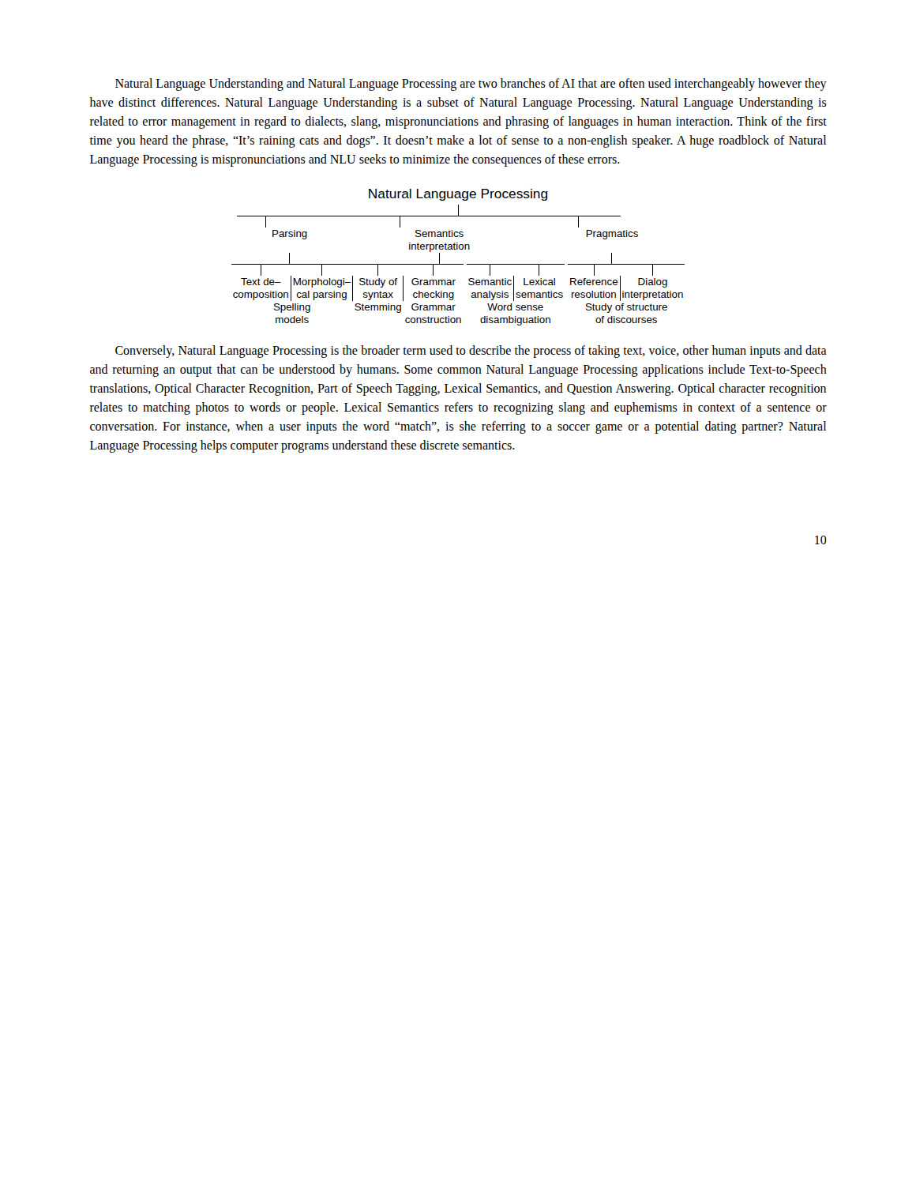Natural Language Understanding and Natural Language Processing are two branches of AI that are often used interchangeably however they have distinct differences. Natural Language Understanding is a subset of Natural Language Processing. Natural Language Understanding is related to error management in regard to dialects, slang, mispronunciations and phrasing of languages in human interaction. Think of the first time you heard the phrase, “It’s raining cats and dogs”. It doesn’t make a lot of sense to a non-english speaker. A huge roadblock of Natural Language Processing is mispronunciations and NLU seeks to minimize the consequences of these errors.
Natural Language Processing
| | Parsing | | Semantics interpretation | | Pragmatics |
| / / Text de– composition / Morphologi– cal parsing / Study of syntax / Grammar checking / / Spelling models / Stemming / Grammar construction / / / Semantic analysis / Lexical semantics / / Word sense disambiguation / / / Reference resolution / Dialog interpretation / / Study of structure of discourses / / |
Conversely, Natural Language Processing is the broader term used to describe the process of taking text, voice, other human inputs and data and returning an output that can be understood by humans. Some common Natural Language Processing applications include Text-to-Speech translations, Optical Character Recognition, Part of Speech Tagging, Lexical Semantics, and Question Answering. Optical character recognition relates to matching photos to words or people. Lexical Semantics refers to recognizing slang and euphemisms in context of a sentence or conversation. For instance, when a user inputs the word “match”, is she referring to a soccer game or a potential dating partner? Natural Language Processing helps computer programs understand these discrete semantics.
10